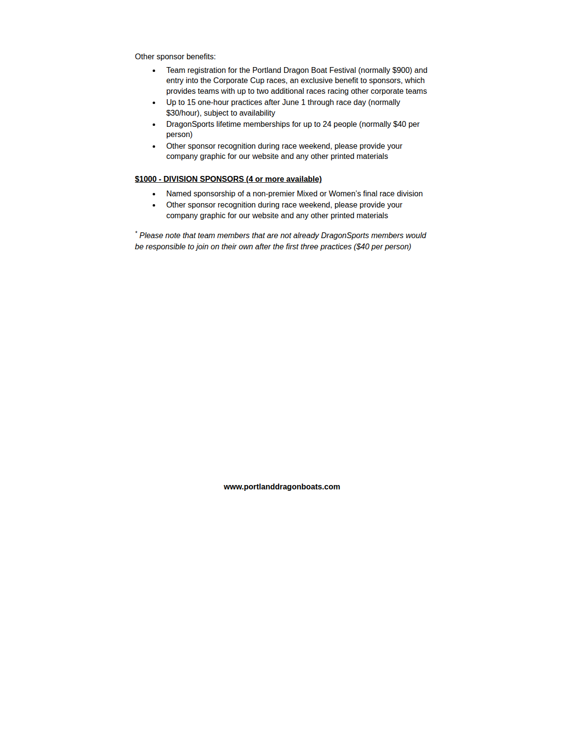Other sponsor benefits:
Team registration for the Portland Dragon Boat Festival (normally $900) and entry into the Corporate Cup races, an exclusive benefit to sponsors, which provides teams with up to two additional races racing other corporate teams
Up to 15 one-hour practices after June 1 through race day (normally $30/hour), subject to availability
DragonSports lifetime memberships for up to 24 people (normally $40 per person)
Other sponsor recognition during race weekend, please provide your company graphic for our website and any other printed materials
$1000 - DIVISION SPONSORS (4 or more available)
Named sponsorship of a non-premier Mixed or Women’s final race division
Other sponsor recognition during race weekend, please provide your company graphic for our website and any other printed materials
* Please note that team members that are not already DragonSports members would be responsible to join on their own after the first three practices ($40 per person)
www.portlanddragonboats.com